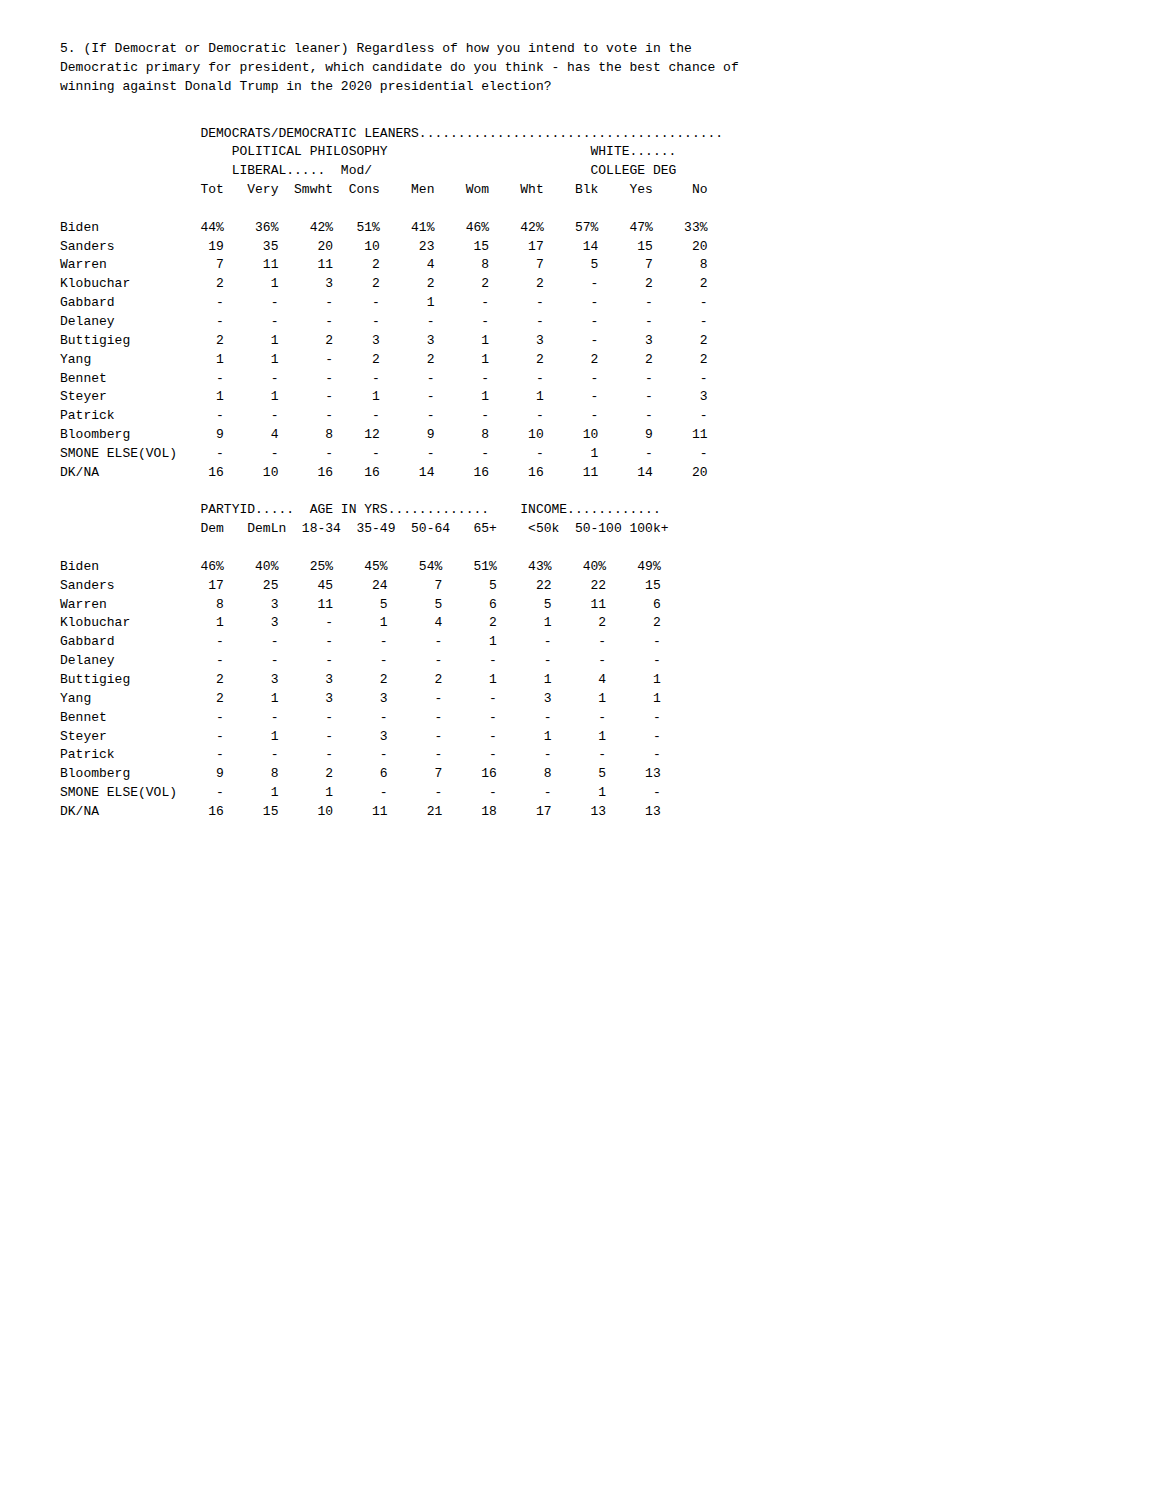5. (If Democrat or Democratic leaner) Regardless of how you intend to vote in the Democratic primary for president, which candidate do you think - has the best chance of winning against Donald Trump in the 2020 presidential election?
                  DEMOCRATS/DEMOCRATIC LEANERS.......................................
                      POLITICAL PHILOSOPHY                          WHITE......
                      LIBERAL.....  Mod/                            COLLEGE DEG
                  Tot   Very  Smwht  Cons    Men    Wom    Wht    Blk    Yes     No

Biden             44%    36%    42%   51%    41%    46%    42%    57%    47%    33%
Sanders            19     35     20    10     23     15     17     14     15     20
Warren              7     11     11     2      4      8      7      5      7      8
Klobuchar           2      1      3     2      2      2      2      -      2      2
Gabbard             -      -      -     -      1      -      -      -      -      -
Delaney             -      -      -     -      -      -      -      -      -      -
Buttigieg           2      1      2     3      3      1      3      -      3      2
Yang                1      1      -     2      2      1      2      2      2      2
Bennet              -      -      -     -      -      -      -      -      -      -
Steyer              1      1      -     1      -      1      1      -      -      3
Patrick             -      -      -     -      -      -      -      -      -      -
Bloomberg           9      4      8    12      9      8     10     10      9     11
SMONE ELSE(VOL)     -      -      -     -      -      -      -      1      -      -
DK/NA              16     10     16    16     14     16     16     11     14     20

                  PARTYID.....  AGE IN YRS.............    INCOME............
                  Dem   DemLn  18-34  35-49  50-64   65+    <50k  50-100 100k+

Biden             46%    40%    25%    45%    54%    51%    43%    40%    49%
Sanders            17     25     45     24      7      5     22     22     15
Warren              8      3     11      5      5      6      5     11      6
Klobuchar           1      3      -      1      4      2      1      2      2
Gabbard             -      -      -      -      -      1      -      -      -
Delaney             -      -      -      -      -      -      -      -      -
Buttigieg           2      3      3      2      2      1      1      4      1
Yang                2      1      3      3      -      -      3      1      1
Bennet              -      -      -      -      -      -      -      -      -
Steyer              -      1      -      3      -      -      1      1      -
Patrick             -      -      -      -      -      -      -      -      -
Bloomberg           9      8      2      6      7     16      8      5     13
SMONE ELSE(VOL)     -      1      1      -      -      -      -      1      -
DK/NA              16     15     10     11     21     18     17     13     13